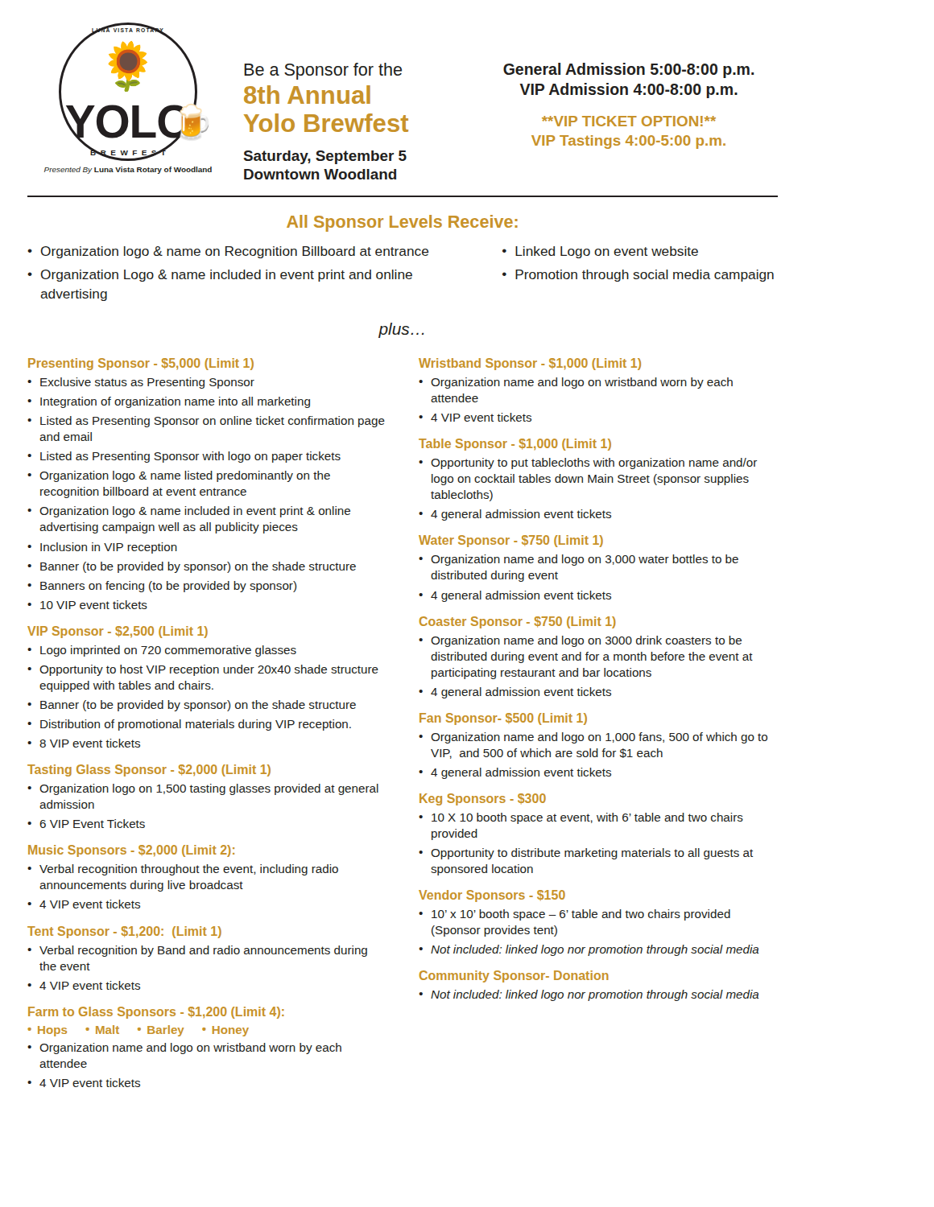LUNA VISTA ROTARY
🌻
YOLO
BREWFEST
🍺
Presented By Luna Vista Rotary of Woodland
Be a Sponsor for the
8th Annual
Yolo Brewfest
Saturday, September 5
Downtown Woodland
General Admission 5:00-8:00 p.m.
VIP Admission 4:00-8:00 p.m.
**VIP TICKET OPTION!**
VIP Tastings 4:00-5:00 p.m.
All Sponsor Levels Receive:
Organization logo & name on Recognition Billboard at entrance
Organization Logo & name included in event print and online advertising
Linked Logo on event website
Promotion through social media campaign
plus…
Presenting Sponsor - $5,000 (Limit 1)
Exclusive status as Presenting Sponsor
Integration of organization name into all marketing
Listed as Presenting Sponsor on online ticket confirmation page and email
Listed as Presenting Sponsor with logo on paper tickets
Organization logo & name listed predominantly on the recognition billboard at event entrance
Organization logo & name included in event print & online advertising campaign well as all publicity pieces
Inclusion in VIP reception
Banner (to be provided by sponsor) on the shade structure
Banners on fencing (to be provided by sponsor)
10 VIP event tickets
VIP Sponsor - $2,500 (Limit 1)
Logo imprinted on 720 commemorative glasses
Opportunity to host VIP reception under 20x40 shade structure equipped with tables and chairs.
Banner (to be provided by sponsor) on the shade structure
Distribution of promotional materials during VIP reception.
8 VIP event tickets
Tasting Glass Sponsor - $2,000 (Limit 1)
Organization logo on 1,500 tasting glasses provided at general admission
6 VIP Event Tickets
Music Sponsors - $2,000 (Limit 2):
Verbal recognition throughout the event, including radio announcements during live broadcast
4 VIP event tickets
Tent Sponsor - $1,200: (Limit 1)
Verbal recognition by Band and radio announcements during the event
4 VIP event tickets
Farm to Glass Sponsors - $1,200 (Limit 4):
Hops Malt Barley Honey
Organization name and logo on wristband worn by each attendee
4 VIP event tickets
Wristband Sponsor - $1,000 (Limit 1)
Organization name and logo on wristband worn by each attendee
4 VIP event tickets
Table Sponsor - $1,000 (Limit 1)
Opportunity to put tablecloths with organization name and/or logo on cocktail tables down Main Street (sponsor supplies tablecloths)
4 general admission event tickets
Water Sponsor - $750 (Limit 1)
Organization name and logo on 3,000 water bottles to be distributed during event
4 general admission event tickets
Coaster Sponsor - $750 (Limit 1)
Organization name and logo on 3000 drink coasters to be distributed during event and for a month before the event at participating restaurant and bar locations
4 general admission event tickets
Fan Sponsor- $500 (Limit 1)
Organization name and logo on 1,000 fans, 500 of which go to VIP, and 500 of which are sold for $1 each
4 general admission event tickets
Keg Sponsors - $300
10 X 10 booth space at event, with 6’ table and two chairs provided
Opportunity to distribute marketing materials to all guests at sponsored location
Vendor Sponsors - $150
10’ x 10’ booth space – 6’ table and two chairs provided (Sponsor provides tent)
Not included: linked logo nor promotion through social media
Community Sponsor- Donation
Not included: linked logo nor promotion through social media